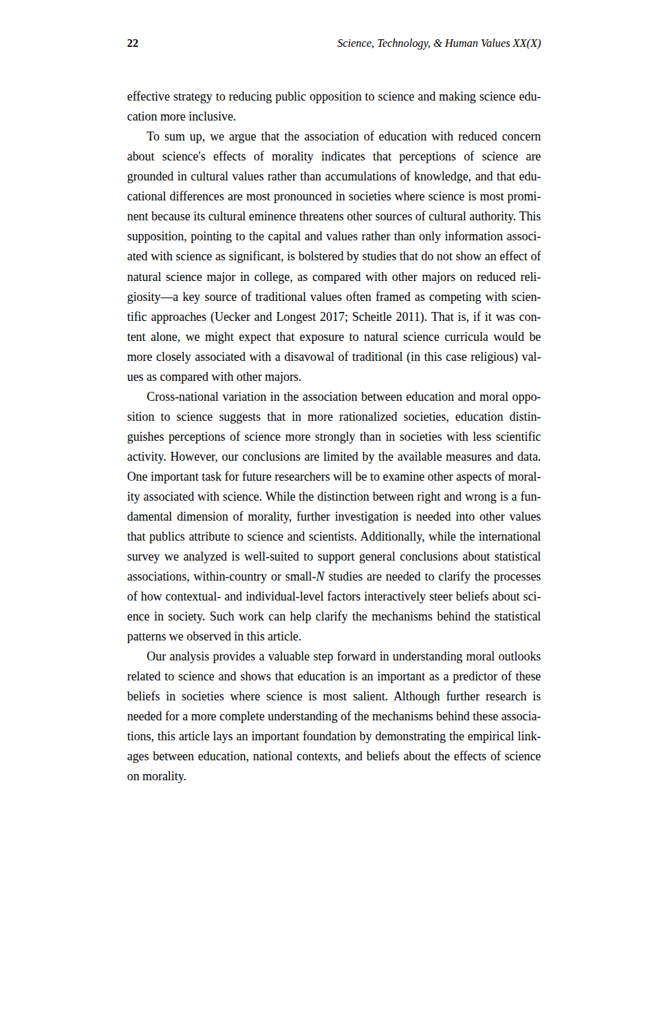22 Science, Technology, & Human Values XX(X)
effective strategy to reducing public opposition to science and making science education more inclusive.
To sum up, we argue that the association of education with reduced concern about science's effects of morality indicates that perceptions of science are grounded in cultural values rather than accumulations of knowledge, and that educational differences are most pronounced in societies where science is most prominent because its cultural eminence threatens other sources of cultural authority. This supposition, pointing to the capital and values rather than only information associated with science as significant, is bolstered by studies that do not show an effect of natural science major in college, as compared with other majors on reduced religiosity—a key source of traditional values often framed as competing with scientific approaches (Uecker and Longest 2017; Scheitle 2011). That is, if it was content alone, we might expect that exposure to natural science curricula would be more closely associated with a disavowal of traditional (in this case religious) values as compared with other majors.
Cross-national variation in the association between education and moral opposition to science suggests that in more rationalized societies, education distinguishes perceptions of science more strongly than in societies with less scientific activity. However, our conclusions are limited by the available measures and data. One important task for future researchers will be to examine other aspects of morality associated with science. While the distinction between right and wrong is a fundamental dimension of morality, further investigation is needed into other values that publics attribute to science and scientists. Additionally, while the international survey we analyzed is well-suited to support general conclusions about statistical associations, within-country or small-N studies are needed to clarify the processes of how contextual- and individual-level factors interactively steer beliefs about science in society. Such work can help clarify the mechanisms behind the statistical patterns we observed in this article.
Our analysis provides a valuable step forward in understanding moral outlooks related to science and shows that education is an important as a predictor of these beliefs in societies where science is most salient. Although further research is needed for a more complete understanding of the mechanisms behind these associations, this article lays an important foundation by demonstrating the empirical linkages between education, national contexts, and beliefs about the effects of science on morality.